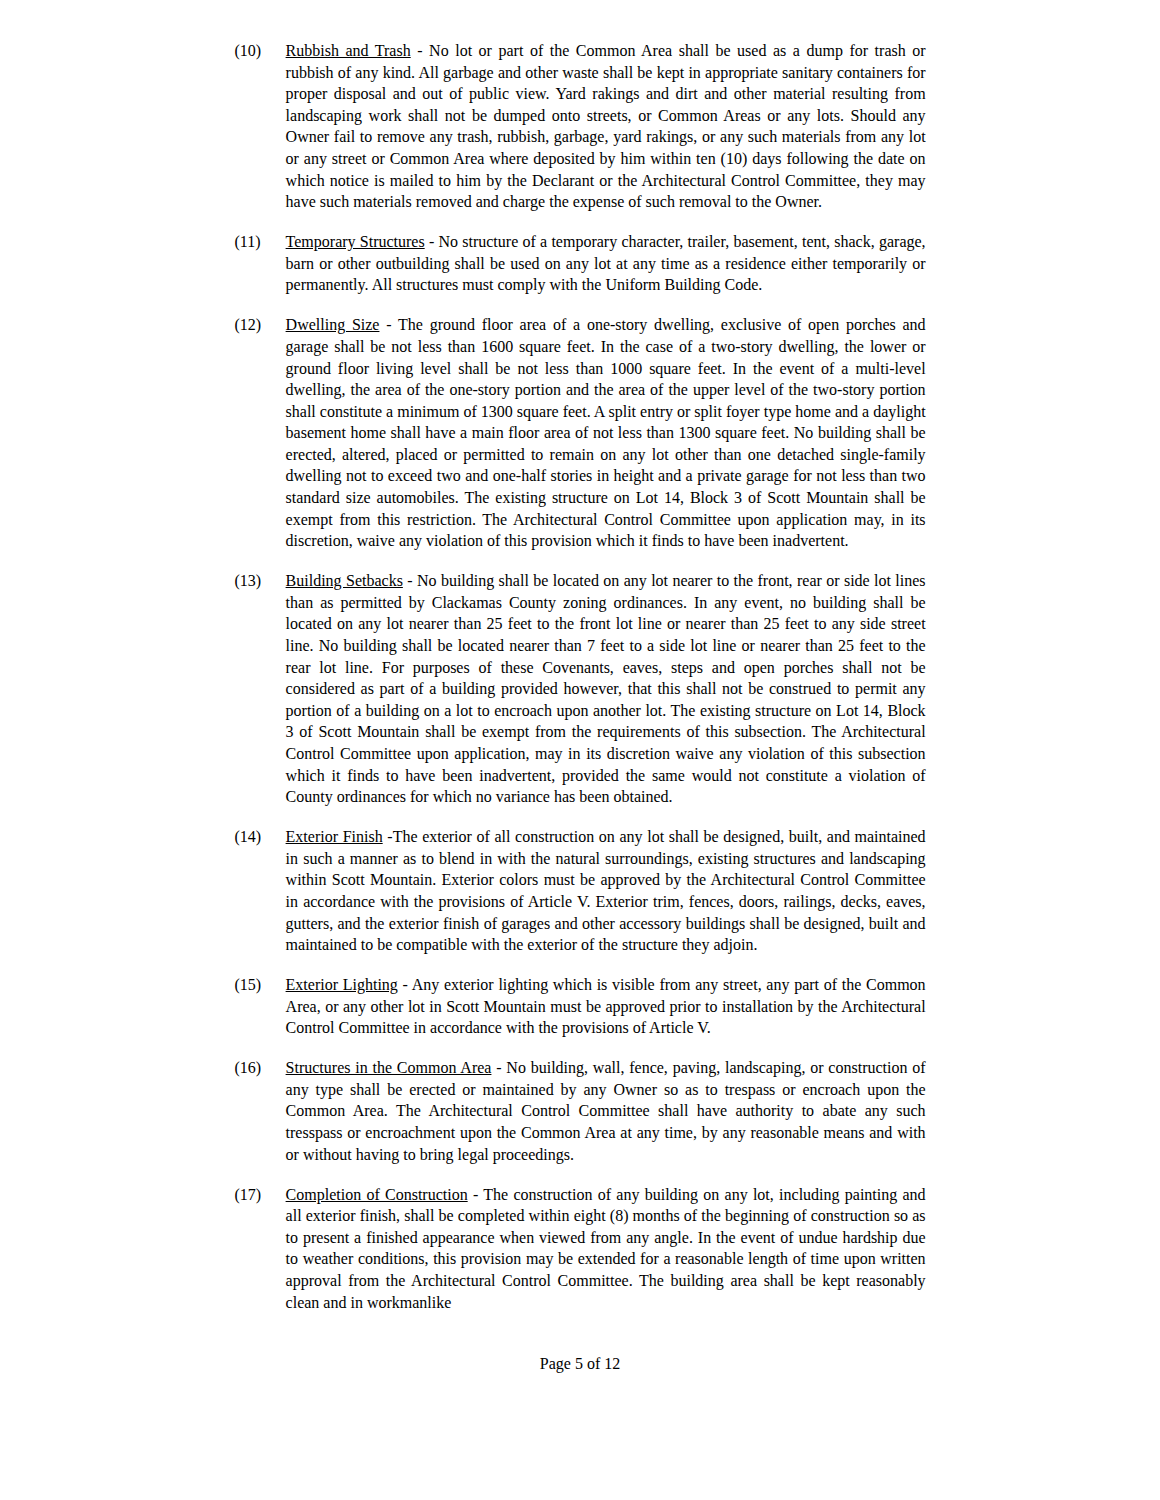(10) Rubbish and Trash - No lot or part of the Common Area shall be used as a dump for trash or rubbish of any kind. All garbage and other waste shall be kept in appropriate sanitary containers for proper disposal and out of public view. Yard rakings and dirt and other material resulting from landscaping work shall not be dumped onto streets, or Common Areas or any lots. Should any Owner fail to remove any trash, rubbish, garbage, yard rakings, or any such materials from any lot or any street or Common Area where deposited by him within ten (10) days following the date on which notice is mailed to him by the Declarant or the Architectural Control Committee, they may have such materials removed and charge the expense of such removal to the Owner.
(11) Temporary Structures - No structure of a temporary character, trailer, basement, tent, shack, garage, barn or other outbuilding shall be used on any lot at any time as a residence either temporarily or permanently. All structures must comply with the Uniform Building Code.
(12) Dwelling Size - The ground floor area of a one-story dwelling, exclusive of open porches and garage shall be not less than 1600 square feet. In the case of a two-story dwelling, the lower or ground floor living level shall be not less than 1000 square feet. In the event of a multi-level dwelling, the area of the one-story portion and the area of the upper level of the two-story portion shall constitute a minimum of 1300 square feet. A split entry or split foyer type home and a daylight basement home shall have a main floor area of not less than 1300 square feet. No building shall be erected, altered, placed or permitted to remain on any lot other than one detached single-family dwelling not to exceed two and one-half stories in height and a private garage for not less than two standard size automobiles. The existing structure on Lot 14, Block 3 of Scott Mountain shall be exempt from this restriction. The Architectural Control Committee upon application may, in its discretion, waive any violation of this provision which it finds to have been inadvertent.
(13) Building Setbacks - No building shall be located on any lot nearer to the front, rear or side lot lines than as permitted by Clackamas County zoning ordinances. In any event, no building shall be located on any lot nearer than 25 feet to the front lot line or nearer than 25 feet to any side street line. No building shall be located nearer than 7 feet to a side lot line or nearer than 25 feet to the rear lot line. For purposes of these Covenants, eaves, steps and open porches shall not be considered as part of a building provided however, that this shall not be construed to permit any portion of a building on a lot to encroach upon another lot. The existing structure on Lot 14, Block 3 of Scott Mountain shall be exempt from the requirements of this subsection. The Architectural Control Committee upon application, may in its discretion waive any violation of this subsection which it finds to have been inadvertent, provided the same would not constitute a violation of County ordinances for which no variance has been obtained.
(14) Exterior Finish -The exterior of all construction on any lot shall be designed, built, and maintained in such a manner as to blend in with the natural surroundings, existing structures and landscaping within Scott Mountain. Exterior colors must be approved by the Architectural Control Committee in accordance with the provisions of Article V. Exterior trim, fences, doors, railings, decks, eaves, gutters, and the exterior finish of garages and other accessory buildings shall be designed, built and maintained to be compatible with the exterior of the structure they adjoin.
(15) Exterior Lighting - Any exterior lighting which is visible from any street, any part of the Common Area, or any other lot in Scott Mountain must be approved prior to installation by the Architectural Control Committee in accordance with the provisions of Article V.
(16) Structures in the Common Area - No building, wall, fence, paving, landscaping, or construction of any type shall be erected or maintained by any Owner so as to trespass or encroach upon the Common Area. The Architectural Control Committee shall have authority to abate any such tresspass or encroachment upon the Common Area at any time, by any reasonable means and with or without having to bring legal proceedings.
(17) Completion of Construction - The construction of any building on any lot, including painting and all exterior finish, shall be completed within eight (8) months of the beginning of construction so as to present a finished appearance when viewed from any angle. In the event of undue hardship due to weather conditions, this provision may be extended for a reasonable length of time upon written approval from the Architectural Control Committee. The building area shall be kept reasonably clean and in workmanlike
Page 5 of 12